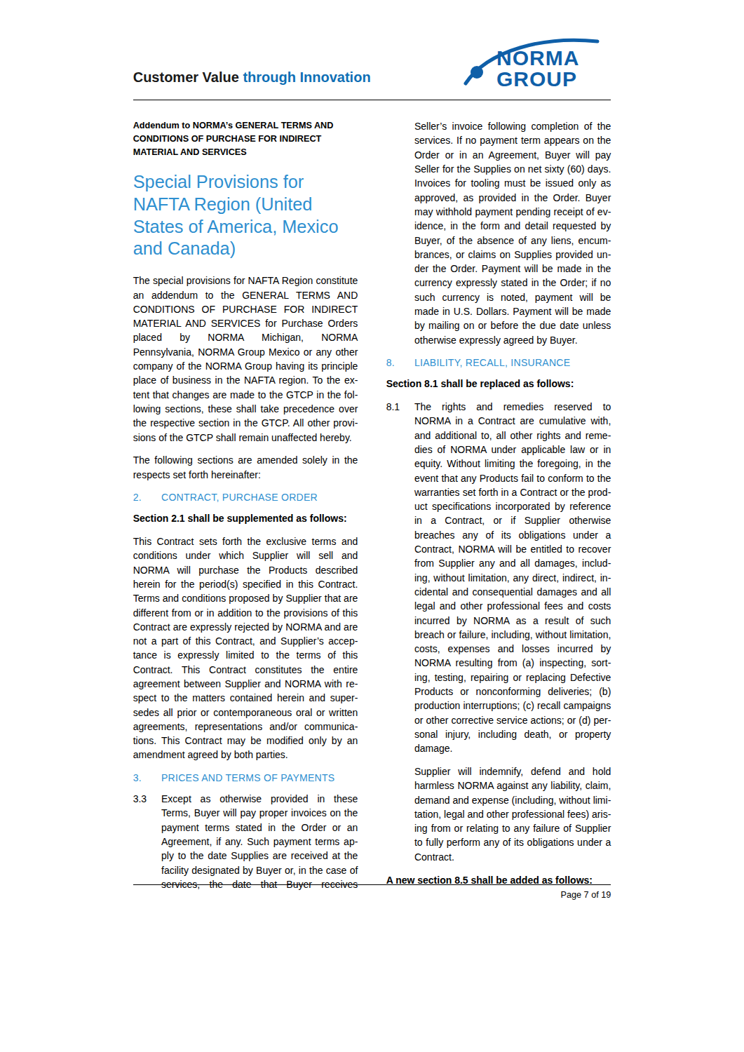Customer Value through Innovation
NORMA GROUP
Addendum to NORMA’s GENERAL TERMS AND CONDITIONS OF PURCHASE FOR INDIRECT MATERIAL AND SERVICES
Special Provisions for NAFTA Region (United States of America, Mexico and Canada)
The special provisions for NAFTA Region constitute an addendum to the GENERAL TERMS AND CONDITIONS OF PURCHASE FOR INDIRECT MATERIAL AND SERVICES for Purchase Orders placed by NORMA Michigan, NORMA Pennsylvania, NORMA Group Mexico or any other company of the NORMA Group having its principle place of business in the NAFTA region. To the extent that changes are made to the GTCP in the following sections, these shall take precedence over the respective section in the GTCP. All other provisions of the GTCP shall remain unaffected hereby.
The following sections are amended solely in the respects set forth hereinafter:
2. CONTRACT, PURCHASE ORDER
Section 2.1 shall be supplemented as follows:
This Contract sets forth the exclusive terms and conditions under which Supplier will sell and NORMA will purchase the Products described herein for the period(s) specified in this Contract. Terms and conditions proposed by Supplier that are different from or in addition to the provisions of this Contract are expressly rejected by NORMA and are not a part of this Contract, and Supplier’s acceptance is expressly limited to the terms of this Contract. This Contract constitutes the entire agreement between Supplier and NORMA with respect to the matters contained herein and supersedes all prior or contemporaneous oral or written agreements, representations and/or communications. This Contract may be modified only by an amendment agreed by both parties.
3. PRICES AND TERMS OF PAYMENTS
3.3
Except as otherwise provided in these Terms, Buyer will pay proper invoices on the payment terms stated in the Order or an Agreement, if any. Such payment terms apply to the date Supplies are received at the facility designated by Buyer or, in the case of services, the date that Buyer receives Seller’s invoice following completion of the services. If no payment term appears on the Order or in an Agreement, Buyer will pay Seller for the Supplies on net sixty (60) days. Invoices for tooling must be issued only as approved, as provided in the Order. Buyer may withhold payment pending receipt of evidence, in the form and detail requested by Buyer, of the absence of any liens, encumbrances, or claims on Supplies provided under the Order. Payment will be made in the currency expressly stated in the Order; if no such currency is noted, payment will be made in U.S. Dollars. Payment will be made by mailing on or before the due date unless otherwise expressly agreed by Buyer.
8. LIABILITY, RECALL, INSURANCE
Section 8.1 shall be replaced as follows:
8.1
The rights and remedies reserved to NORMA in a Contract are cumulative with, and additional to, all other rights and remedies of NORMA under applicable law or in equity. Without limiting the foregoing, in the event that any Products fail to conform to the warranties set forth in a Contract or the product specifications incorporated by reference in a Contract, or if Supplier otherwise breaches any of its obligations under a Contract, NORMA will be entitled to recover from Supplier any and all damages, including, without limitation, any direct, indirect, incidental and consequential damages and all legal and other professional fees and costs incurred by NORMA as a result of such breach or failure, including, without limitation, costs, expenses and losses incurred by NORMA resulting from (a) inspecting, sorting, testing, repairing or replacing Defective Products or nonconforming deliveries; (b) production interruptions; (c) recall campaigns or other corrective service actions; or (d) personal injury, including death, or property damage.
Supplier will indemnify, defend and hold harmless NORMA against any liability, claim, demand and expense (including, without limitation, legal and other professional fees) arising from or relating to any failure of Supplier to fully perform any of its obligations under a Contract.
A new section 8.5 shall be added as follows:
Page 7 of 19